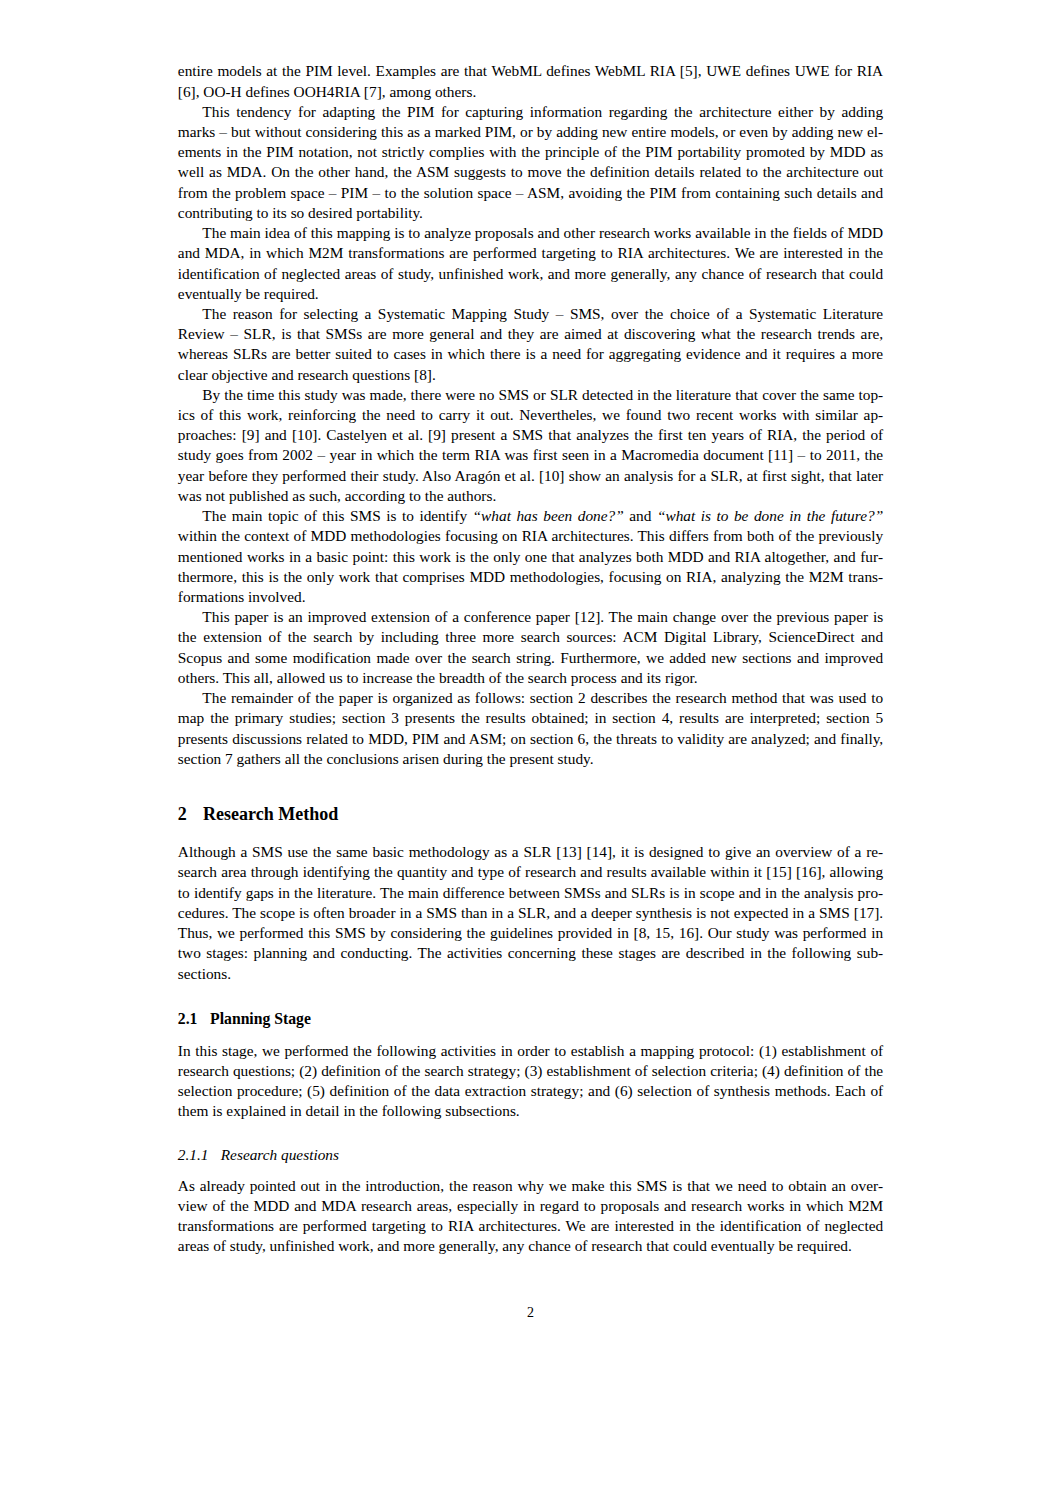entire models at the PIM level. Examples are that WebML defines WebML RIA [5], UWE defines UWE for RIA [6], OO-H defines OOH4RIA [7], among others.
This tendency for adapting the PIM for capturing information regarding the architecture either by adding marks – but without considering this as a marked PIM, or by adding new entire models, or even by adding new elements in the PIM notation, not strictly complies with the principle of the PIM portability promoted by MDD as well as MDA. On the other hand, the ASM suggests to move the definition details related to the architecture out from the problem space – PIM – to the solution space – ASM, avoiding the PIM from containing such details and contributing to its so desired portability.
The main idea of this mapping is to analyze proposals and other research works available in the fields of MDD and MDA, in which M2M transformations are performed targeting to RIA architectures. We are interested in the identification of neglected areas of study, unfinished work, and more generally, any chance of research that could eventually be required.
The reason for selecting a Systematic Mapping Study – SMS, over the choice of a Systematic Literature Review – SLR, is that SMSs are more general and they are aimed at discovering what the research trends are, whereas SLRs are better suited to cases in which there is a need for aggregating evidence and it requires a more clear objective and research questions [8].
By the time this study was made, there were no SMS or SLR detected in the literature that cover the same topics of this work, reinforcing the need to carry it out. Nevertheles, we found two recent works with similar approaches: [9] and [10]. Castelyen et al. [9] present a SMS that analyzes the first ten years of RIA, the period of study goes from 2002 – year in which the term RIA was first seen in a Macromedia document [11] – to 2011, the year before they performed their study. Also Aragón et al. [10] show an analysis for a SLR, at first sight, that later was not published as such, according to the authors.
The main topic of this SMS is to identify “what has been done?” and “what is to be done in the future?” within the context of MDD methodologies focusing on RIA architectures. This differs from both of the previously mentioned works in a basic point: this work is the only one that analyzes both MDD and RIA altogether, and furthermore, this is the only work that comprises MDD methodologies, focusing on RIA, analyzing the M2M transformations involved.
This paper is an improved extension of a conference paper [12]. The main change over the previous paper is the extension of the search by including three more search sources: ACM Digital Library, ScienceDirect and Scopus and some modification made over the search string. Furthermore, we added new sections and improved others. This all, allowed us to increase the breadth of the search process and its rigor.
The remainder of the paper is organized as follows: section 2 describes the research method that was used to map the primary studies; section 3 presents the results obtained; in section 4, results are interpreted; section 5 presents discussions related to MDD, PIM and ASM; on section 6, the threats to validity are analyzed; and finally, section 7 gathers all the conclusions arisen during the present study.
2 Research Method
Although a SMS use the same basic methodology as a SLR [13] [14], it is designed to give an overview of a research area through identifying the quantity and type of research and results available within it [15] [16], allowing to identify gaps in the literature. The main difference between SMSs and SLRs is in scope and in the analysis procedures. The scope is often broader in a SMS than in a SLR, and a deeper synthesis is not expected in a SMS [17]. Thus, we performed this SMS by considering the guidelines provided in [8, 15, 16]. Our study was performed in two stages: planning and conducting. The activities concerning these stages are described in the following sub-sections.
2.1 Planning Stage
In this stage, we performed the following activities in order to establish a mapping protocol: (1) establishment of research questions; (2) definition of the search strategy; (3) establishment of selection criteria; (4) definition of the selection procedure; (5) definition of the data extraction strategy; and (6) selection of synthesis methods. Each of them is explained in detail in the following subsections.
2.1.1 Research questions
As already pointed out in the introduction, the reason why we make this SMS is that we need to obtain an overview of the MDD and MDA research areas, especially in regard to proposals and research works in which M2M transformations are performed targeting to RIA architectures. We are interested in the identification of neglected areas of study, unfinished work, and more generally, any chance of research that could eventually be required.
2